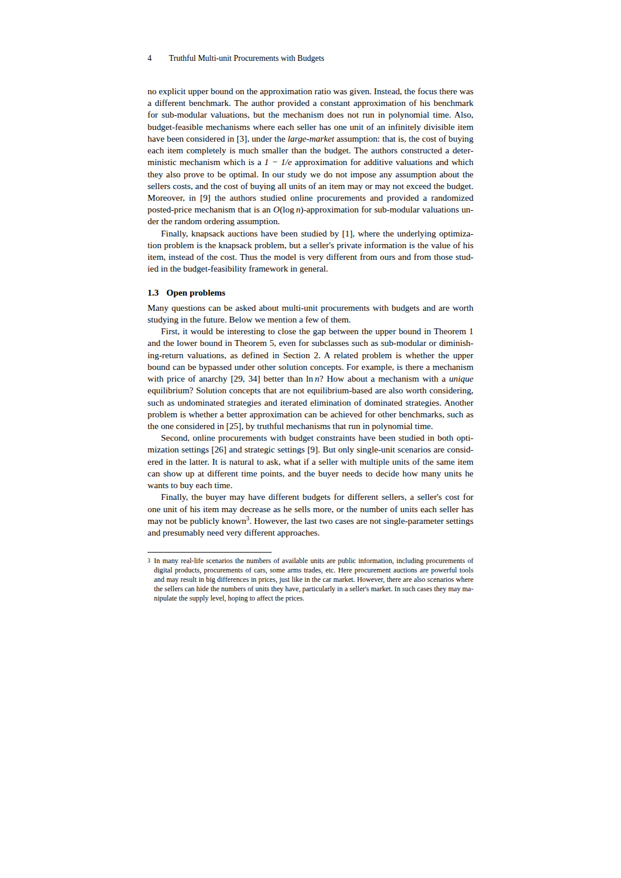4 Truthful Multi-unit Procurements with Budgets
no explicit upper bound on the approximation ratio was given. Instead, the focus there was a different benchmark. The author provided a constant approximation of his benchmark for sub-modular valuations, but the mechanism does not run in polynomial time. Also, budget-feasible mechanisms where each seller has one unit of an infinitely divisible item have been considered in [3], under the large-market assumption: that is, the cost of buying each item completely is much smaller than the budget. The authors constructed a deterministic mechanism which is a 1 − 1/e approximation for additive valuations and which they also prove to be optimal. In our study we do not impose any assumption about the sellers costs, and the cost of buying all units of an item may or may not exceed the budget. Moreover, in [9] the authors studied online procurements and provided a randomized posted-price mechanism that is an O(log n)-approximation for sub-modular valuations under the random ordering assumption.
Finally, knapsack auctions have been studied by [1], where the underlying optimization problem is the knapsack problem, but a seller's private information is the value of his item, instead of the cost. Thus the model is very different from ours and from those studied in the budget-feasibility framework in general.
1.3 Open problems
Many questions can be asked about multi-unit procurements with budgets and are worth studying in the future. Below we mention a few of them.
First, it would be interesting to close the gap between the upper bound in Theorem 1 and the lower bound in Theorem 5, even for subclasses such as sub-modular or diminishing-return valuations, as defined in Section 2. A related problem is whether the upper bound can be bypassed under other solution concepts. For example, is there a mechanism with price of anarchy [29, 34] better than ln n? How about a mechanism with a unique equilibrium? Solution concepts that are not equilibrium-based are also worth considering, such as undominated strategies and iterated elimination of dominated strategies. Another problem is whether a better approximation can be achieved for other benchmarks, such as the one considered in [25], by truthful mechanisms that run in polynomial time.
Second, online procurements with budget constraints have been studied in both optimization settings [26] and strategic settings [9]. But only single-unit scenarios are considered in the latter. It is natural to ask, what if a seller with multiple units of the same item can show up at different time points, and the buyer needs to decide how many units he wants to buy each time.
Finally, the buyer may have different budgets for different sellers, a seller's cost for one unit of his item may decrease as he sells more, or the number of units each seller has may not be publicly known3. However, the last two cases are not single-parameter settings and presumably need very different approaches.
3
In many real-life scenarios the numbers of available units are public information, including procurements of digital products, procurements of cars, some arms trades, etc. Here procurement auctions are powerful tools and may result in big differences in prices, just like in the car market. However, there are also scenarios where the sellers can hide the numbers of units they have, particularly in a seller's market. In such cases they may manipulate the supply level, hoping to affect the prices.